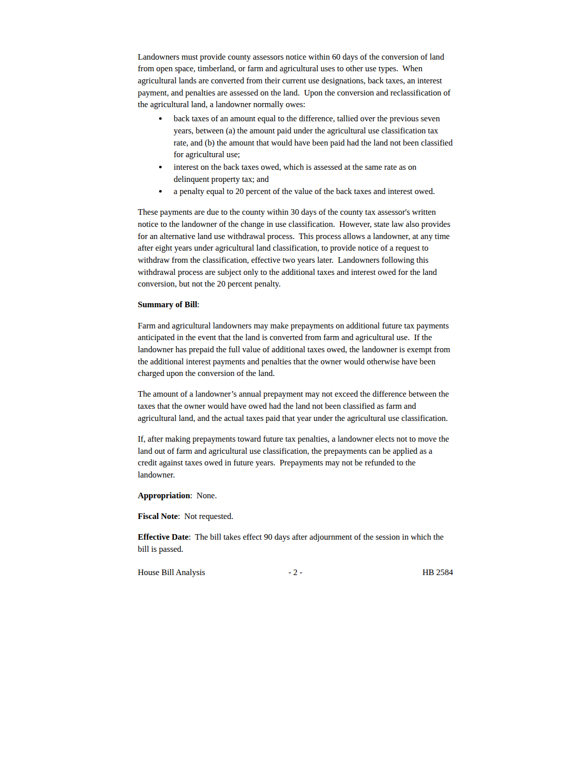Landowners must provide county assessors notice within 60 days of the conversion of land from open space, timberland, or farm and agricultural uses to other use types. When agricultural lands are converted from their current use designations, back taxes, an interest payment, and penalties are assessed on the land. Upon the conversion and reclassification of the agricultural land, a landowner normally owes:
back taxes of an amount equal to the difference, tallied over the previous seven years, between (a) the amount paid under the agricultural use classification tax rate, and (b) the amount that would have been paid had the land not been classified for agricultural use;
interest on the back taxes owed, which is assessed at the same rate as on delinquent property tax; and
a penalty equal to 20 percent of the value of the back taxes and interest owed.
These payments are due to the county within 30 days of the county tax assessor's written notice to the landowner of the change in use classification. However, state law also provides for an alternative land use withdrawal process. This process allows a landowner, at any time after eight years under agricultural land classification, to provide notice of a request to withdraw from the classification, effective two years later. Landowners following this withdrawal process are subject only to the additional taxes and interest owed for the land conversion, but not the 20 percent penalty.
Summary of Bill:
Farm and agricultural landowners may make prepayments on additional future tax payments anticipated in the event that the land is converted from farm and agricultural use. If the landowner has prepaid the full value of additional taxes owed, the landowner is exempt from the additional interest payments and penalties that the owner would otherwise have been charged upon the conversion of the land.
The amount of a landowner’s annual prepayment may not exceed the difference between the taxes that the owner would have owed had the land not been classified as farm and agricultural land, and the actual taxes paid that year under the agricultural use classification.
If, after making prepayments toward future tax penalties, a landowner elects not to move the land out of farm and agricultural use classification, the prepayments can be applied as a credit against taxes owed in future years. Prepayments may not be refunded to the landowner.
Appropriation: None.
Fiscal Note: Not requested.
Effective Date: The bill takes effect 90 days after adjournment of the session in which the bill is passed.
| House Bill Analysis | - 2 - | HB 2584 |